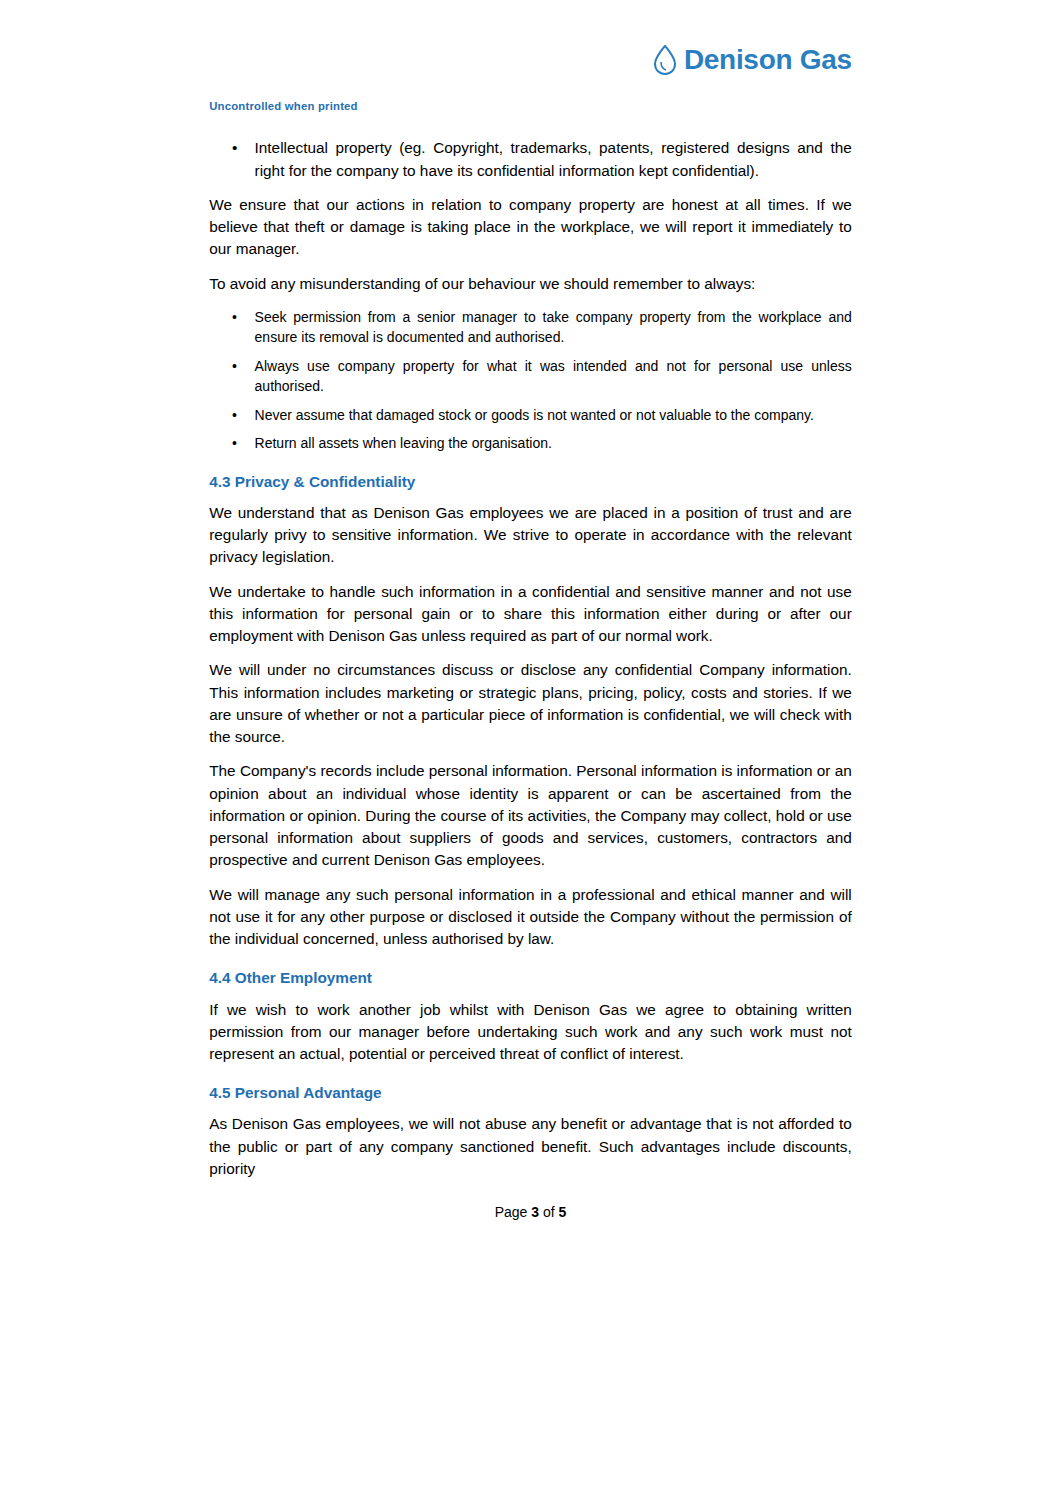Uncontrolled when printed
Denison Gas
Intellectual property (eg. Copyright, trademarks, patents, registered designs and the right for the company to have its confidential information kept confidential).
We ensure that our actions in relation to company property are honest at all times. If we believe that theft or damage is taking place in the workplace, we will report it immediately to our manager.
To avoid any misunderstanding of our behaviour we should remember to always:
Seek permission from a senior manager to take company property from the workplace and ensure its removal is documented and authorised.
Always use company property for what it was intended and not for personal use unless authorised.
Never assume that damaged stock or goods is not wanted or not valuable to the company.
Return all assets when leaving the organisation.
4.3 Privacy & Confidentiality
We understand that as Denison Gas employees we are placed in a position of trust and are regularly privy to sensitive information. We strive to operate in accordance with the relevant privacy legislation.
We undertake to handle such information in a confidential and sensitive manner and not use this information for personal gain or to share this information either during or after our employment with Denison Gas unless required as part of our normal work.
We will under no circumstances discuss or disclose any confidential Company information. This information includes marketing or strategic plans, pricing, policy, costs and stories. If we are unsure of whether or not a particular piece of information is confidential, we will check with the source.
The Company's records include personal information. Personal information is information or an opinion about an individual whose identity is apparent or can be ascertained from the information or opinion. During the course of its activities, the Company may collect, hold or use personal information about suppliers of goods and services, customers, contractors and prospective and current Denison Gas employees.
We will manage any such personal information in a professional and ethical manner and will not use it for any other purpose or disclosed it outside the Company without the permission of the individual concerned, unless authorised by law.
4.4 Other Employment
If we wish to work another job whilst with Denison Gas we agree to obtaining written permission from our manager before undertaking such work and any such work must not represent an actual, potential or perceived threat of conflict of interest.
4.5 Personal Advantage
As Denison Gas employees, we will not abuse any benefit or advantage that is not afforded to the public or part of any company sanctioned benefit. Such advantages include discounts, priority
Page 3 of 5